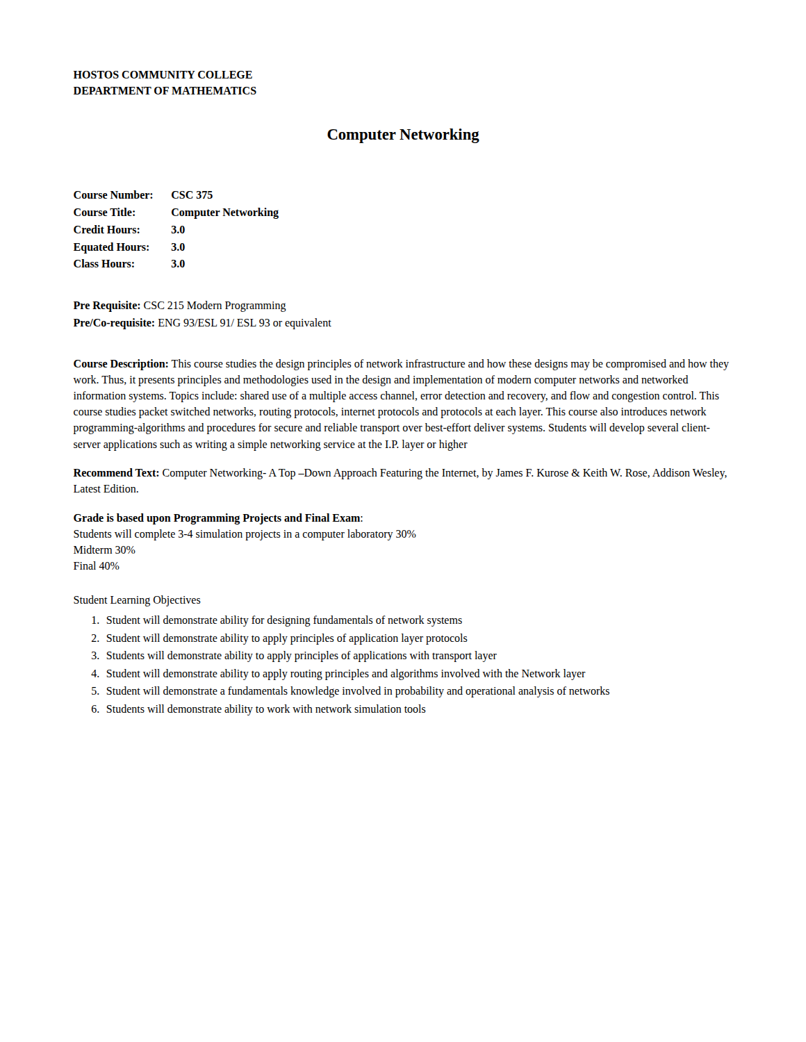HOSTOS COMMUNITY COLLEGE
DEPARTMENT OF MATHEMATICS
Computer Networking
| Course Number: | CSC 375 |
| Course Title: | Computer Networking |
| Credit Hours: | 3.0 |
| Equated Hours: | 3.0 |
| Class Hours: | 3.0 |
Pre Requisite: CSC 215 Modern Programming
Pre/Co-requisite: ENG 93/ESL 91/ ESL 93 or equivalent
Course Description: This course studies the design principles of network infrastructure and how these designs may be compromised and how they work. Thus, it presents principles and methodologies used in the design and implementation of modern computer networks and networked information systems. Topics include: shared use of a multiple access channel, error detection and recovery, and flow and congestion control. This course studies packet switched networks, routing protocols, internet protocols and protocols at each layer. This course also introduces network programming-algorithms and procedures for secure and reliable transport over best-effort deliver systems. Students will develop several client-server applications such as writing a simple networking service at the I.P. layer or higher
Recommend Text: Computer Networking- A Top –Down Approach Featuring the Internet, by James F. Kurose & Keith W. Rose, Addison Wesley, Latest Edition.
Grade is based upon Programming Projects and Final Exam:
Students will complete 3-4 simulation projects in a computer laboratory 30% Midterm 30% Final 40%
Student Learning Objectives
Student will demonstrate ability for designing fundamentals of network systems
Student will demonstrate ability to apply principles of application layer protocols
Students will demonstrate ability to apply principles of applications with transport layer
Student will demonstrate ability to apply routing principles and algorithms involved with the Network layer
Student will demonstrate a fundamentals knowledge involved in probability and operational analysis of networks
Students will demonstrate ability to work with network simulation tools